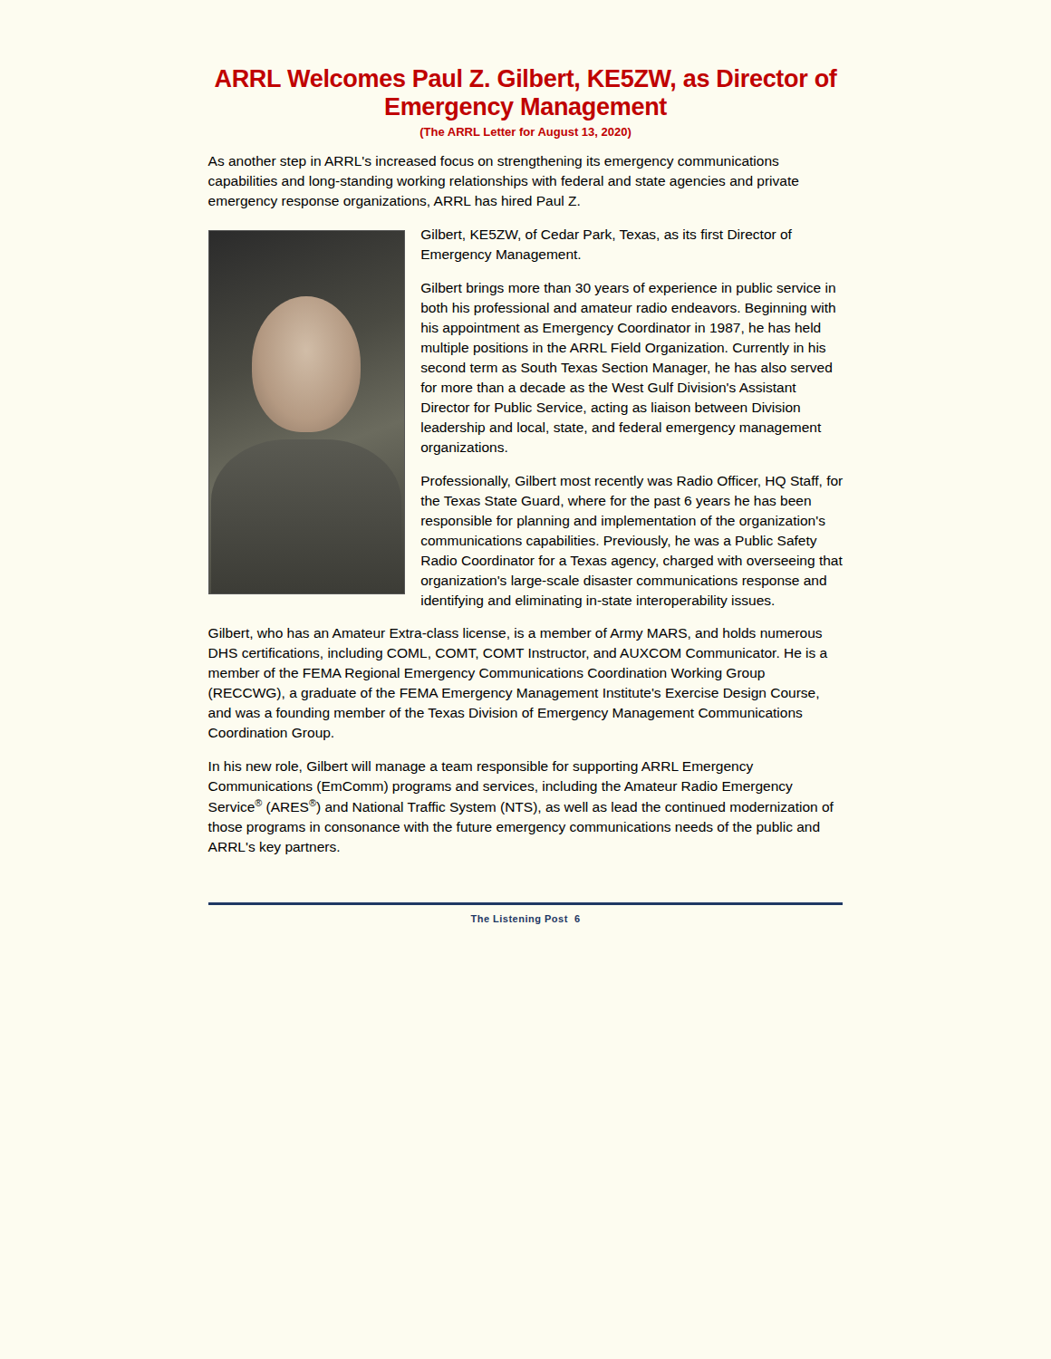ARRL Welcomes Paul Z. Gilbert, KE5ZW, as Director of Emergency Management
(The ARRL Letter for August 13, 2020)
As another step in ARRL's increased focus on strengthening its emergency communications capabilities and long-standing working relationships with federal and state agencies and private emergency response organizations, ARRL has hired Paul Z.
Gilbert, KE5ZW, of Cedar Park, Texas, as its first Director of Emergency Management.
Gilbert brings more than 30 years of experience in public service in both his professional and amateur radio endeavors. Beginning with his appointment as Emergency Coordinator in 1987, he has held multiple positions in the ARRL Field Organization. Currently in his second term as South Texas Section Manager, he has also served for more than a decade as the West Gulf Division's Assistant Director for Public Service, acting as liaison between Division leadership and local, state, and federal emergency management organizations.
Professionally, Gilbert most recently was Radio Officer, HQ Staff, for the Texas State Guard, where for the past 6 years he has been responsible for planning and implementation of the organization's communications capabilities. Previously, he was a Public Safety Radio Coordinator for a Texas agency, charged with overseeing that organization's large-scale disaster communications response and identifying and eliminating in-state interoperability issues.
Gilbert, who has an Amateur Extra-class license, is a member of Army MARS, and holds numerous DHS certifications, including COML, COMT, COMT Instructor, and AUXCOM Communicator. He is a member of the FEMA Regional Emergency Communications Coordination Working Group (RECCWG), a graduate of the FEMA Emergency Management Institute's Exercise Design Course, and was a founding member of the Texas Division of Emergency Management Communications Coordination Group.
In his new role, Gilbert will manage a team responsible for supporting ARRL Emergency Communications (EmComm) programs and services, including the Amateur Radio Emergency Service® (ARES®) and National Traffic System (NTS), as well as lead the continued modernization of those programs in consonance with the future emergency communications needs of the public and ARRL's key partners.
The Listening Post 6